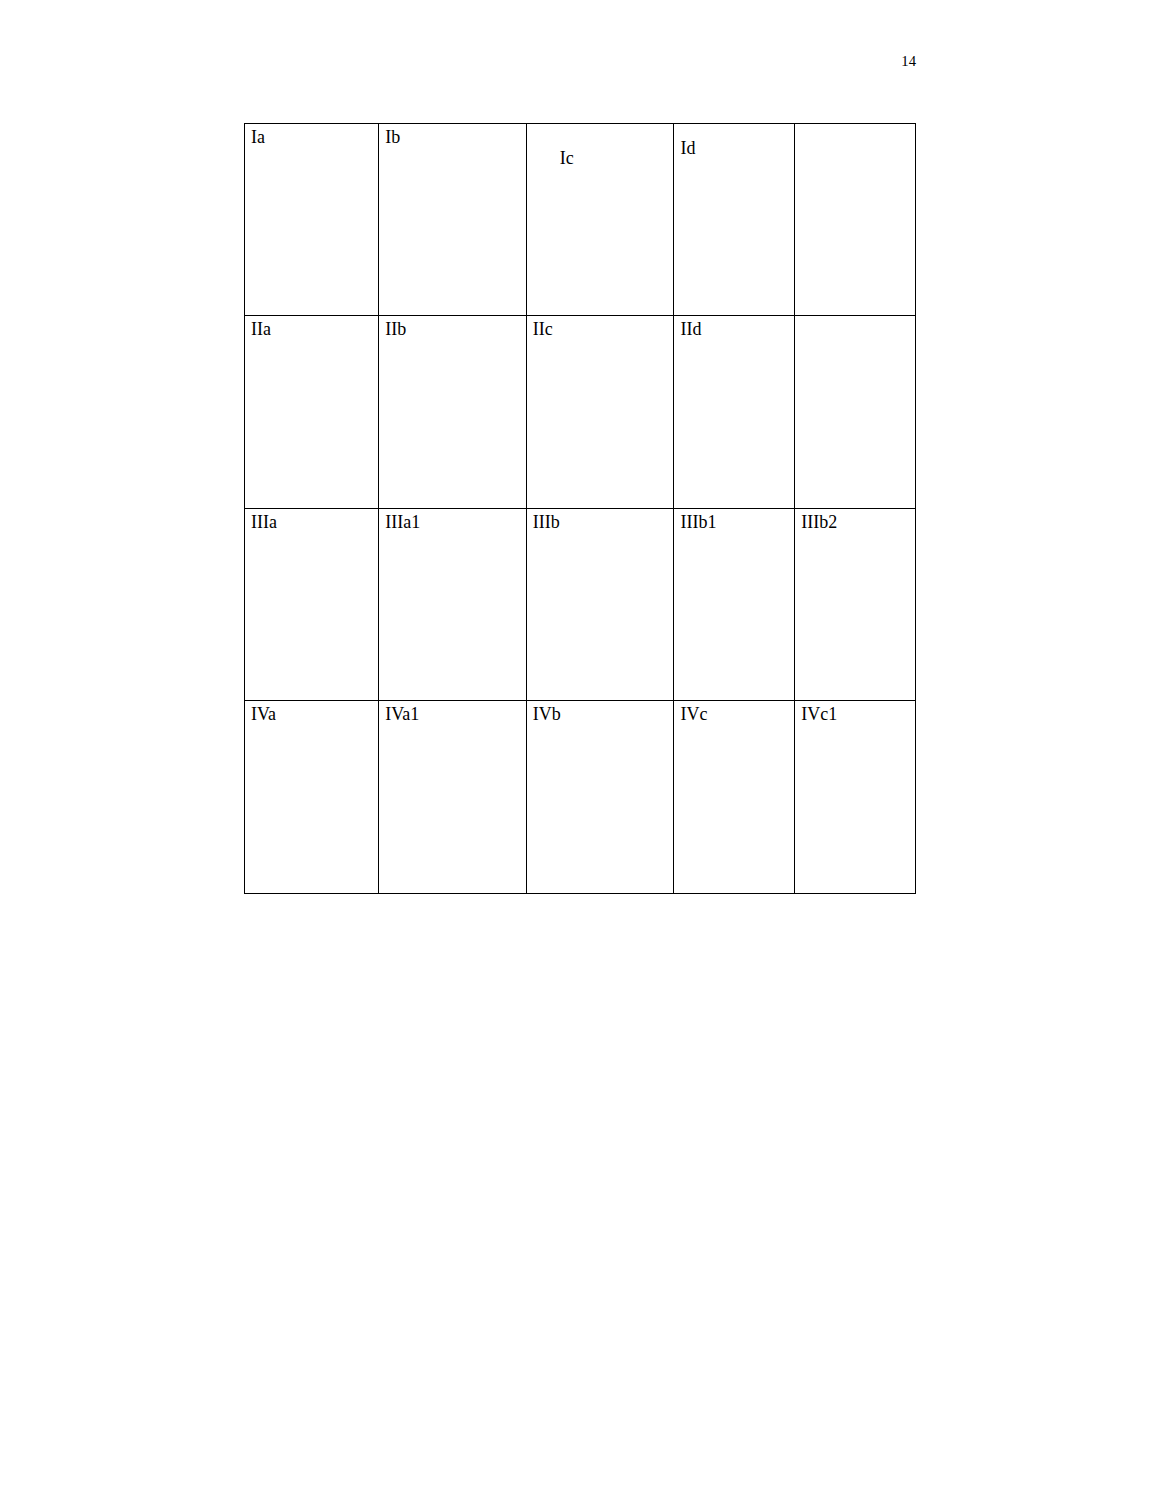14
| Ia | Ib | Ic | Id | |
| IIa | IIb | IIc | IId | |
| IIIa | IIIa1 | IIIb | IIIb1 | IIIb2 |
| IVa | IVa1 | IVb | IVc | IVc1 |